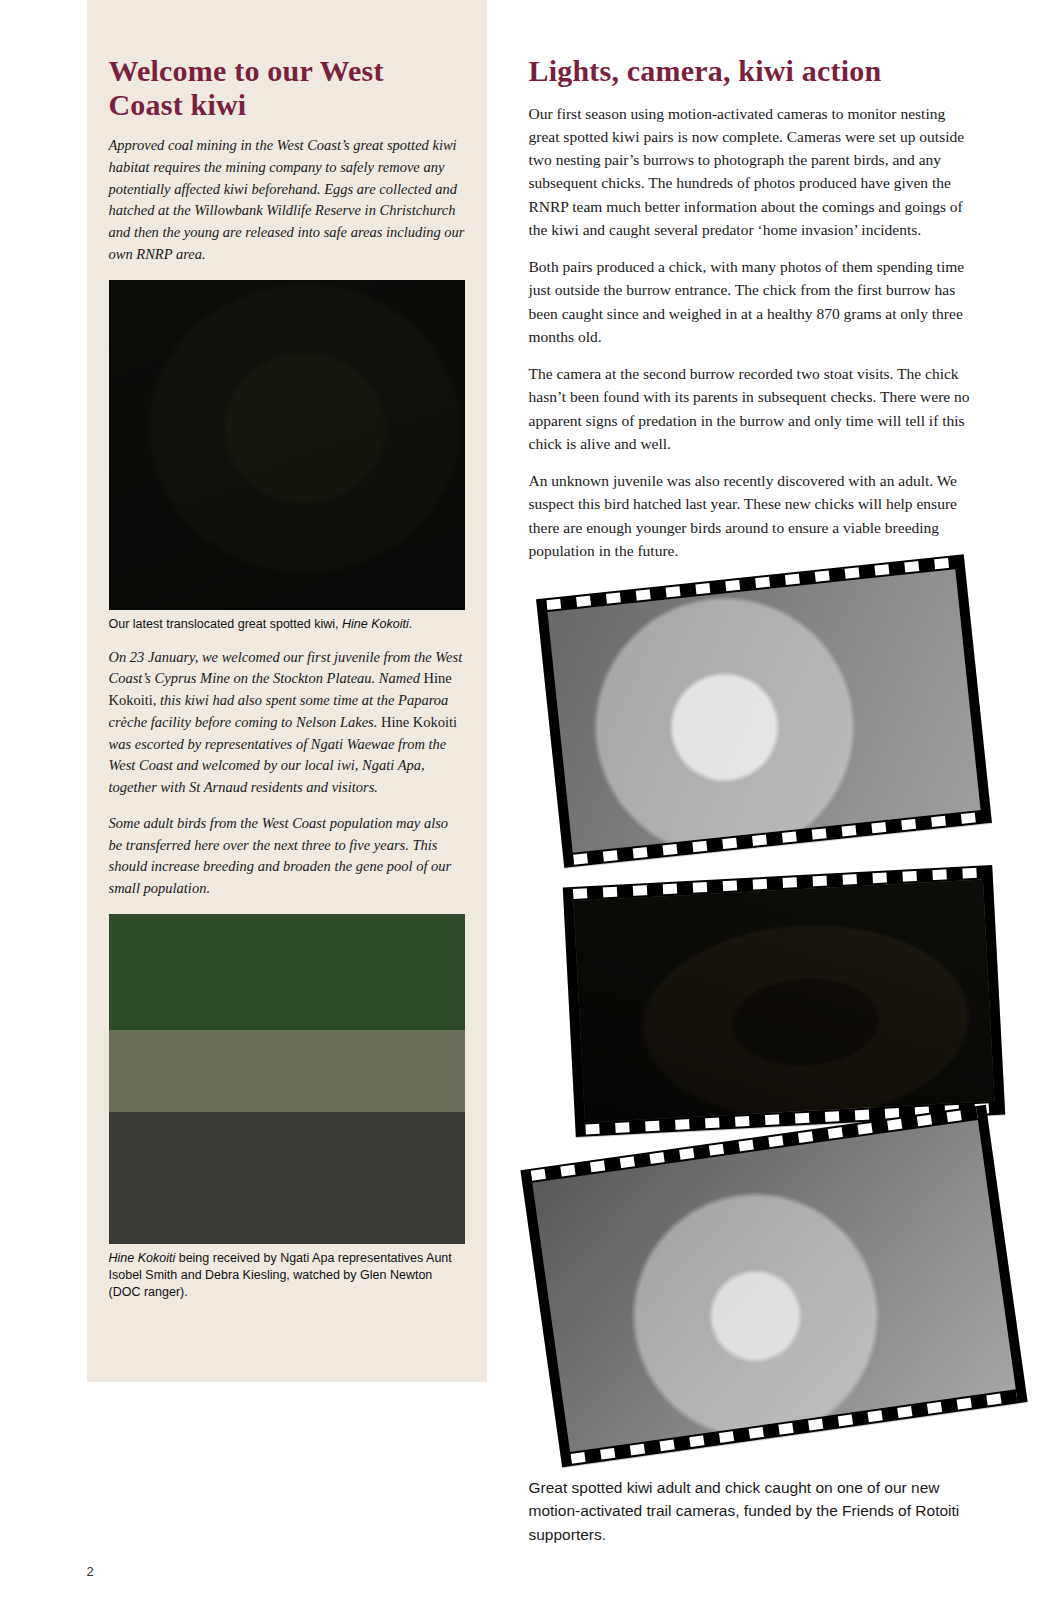Welcome to our West Coast kiwi
Approved coal mining in the West Coast’s great spotted kiwi habitat requires the mining company to safely remove any potentially affected kiwi beforehand. Eggs are collected and hatched at the Willowbank Wildlife Reserve in Christchurch and then the young are released into safe areas including our own RNRP area.
Our latest translocated great spotted kiwi, Hine Kokoiti.
On 23 January, we welcomed our first juvenile from the West Coast’s Cyprus Mine on the Stockton Plateau. Named Hine Kokoiti, this kiwi had also spent some time at the Paparoa crèche facility before coming to Nelson Lakes. Hine Kokoiti was escorted by representatives of Ngati Waewae from the West Coast and welcomed by our local iwi, Ngati Apa, together with St Arnaud residents and visitors.
Some adult birds from the West Coast population may also be transferred here over the next three to five years. This should increase breeding and broaden the gene pool of our small population.
Hine Kokoiti being received by Ngati Apa representatives Aunt Isobel Smith and Debra Kiesling, watched by Glen Newton (DOC ranger).
Lights, camera, kiwi action
Our first season using motion-activated cameras to monitor nesting great spotted kiwi pairs is now complete. Cameras were set up outside two nesting pair’s burrows to photograph the parent birds, and any subsequent chicks. The hundreds of photos produced have given the RNRP team much better information about the comings and goings of the kiwi and caught several predator ‘home invasion’ incidents.
Both pairs produced a chick, with many photos of them spending time just outside the burrow entrance. The chick from the first burrow has been caught since and weighed in at a healthy 870 grams at only three months old.
The camera at the second burrow recorded two stoat visits. The chick hasn’t been found with its parents in subsequent checks. There were no apparent signs of predation in the burrow and only time will tell if this chick is alive and well.
An unknown juvenile was also recently discovered with an adult. We suspect this bird hatched last year. These new chicks will help ensure there are enough younger birds around to ensure a viable breeding population in the future.
Great spotted kiwi adult and chick caught on one of our new motion-activated trail cameras, funded by the Friends of Rotoiti supporters.
2